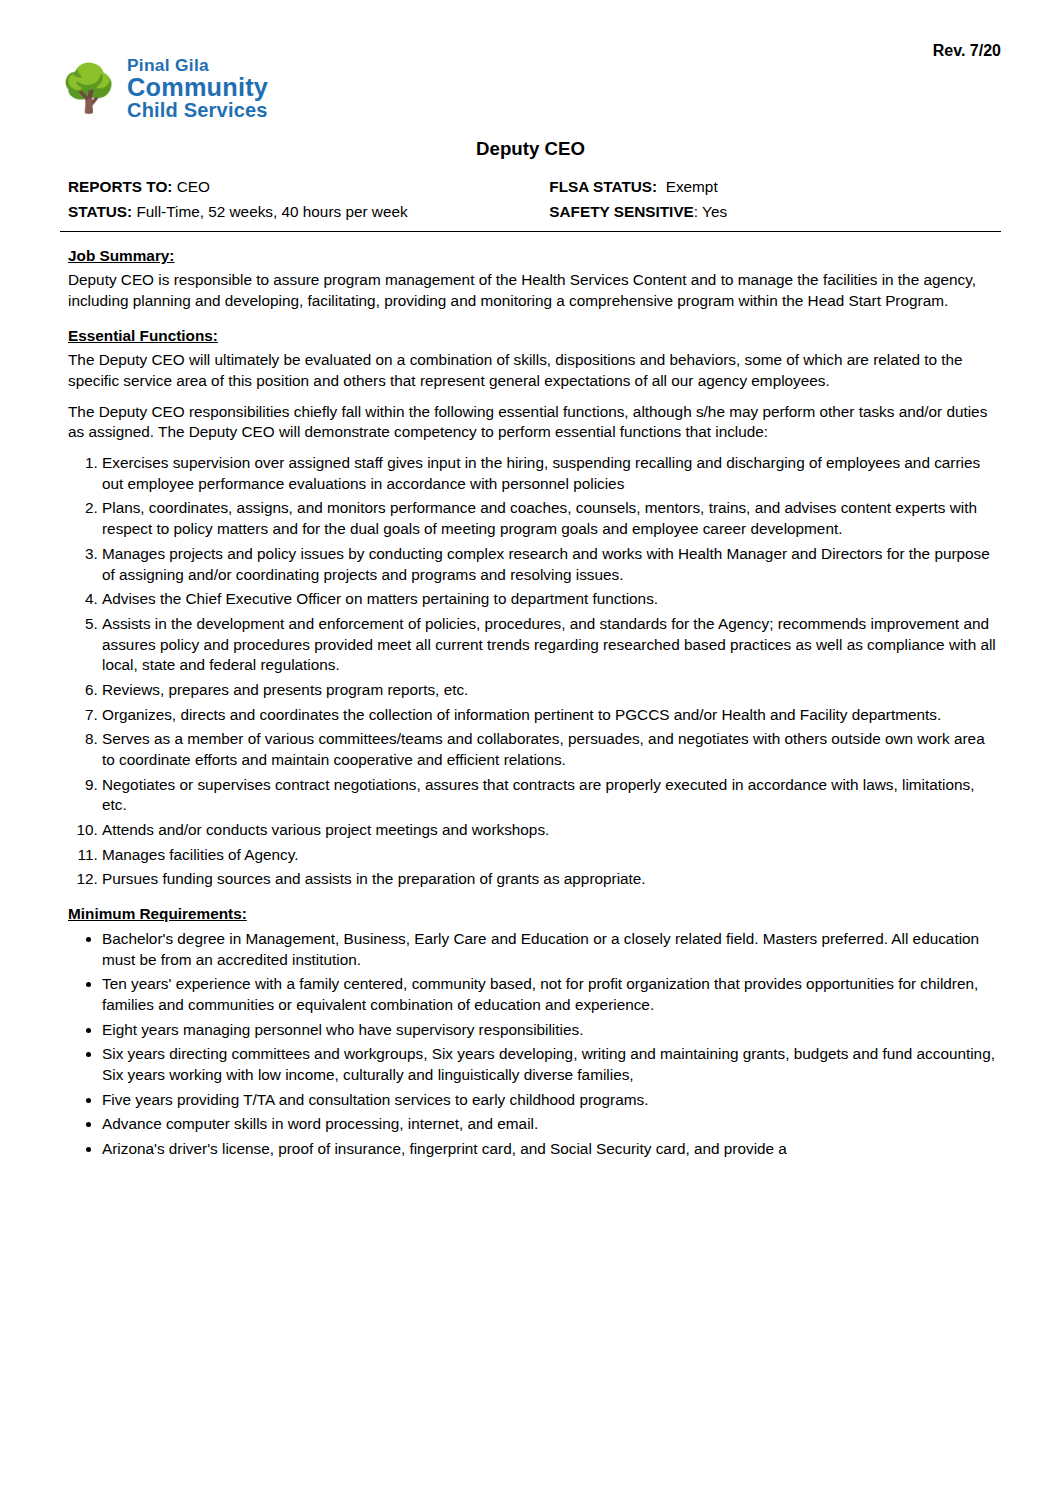Rev. 7/20
🌳
Pinal Gila
Community
Child Services
Deputy CEO
| REPORTS TO: CEO | FLSA STATUS: Exempt |
| STATUS: Full-Time, 52 weeks, 40 hours per week | SAFETY SENSITIVE : Yes |
Job Summary:
Deputy CEO is responsible to assure program management of the Health Services Content and to manage the facilities in the agency, including planning and developing, facilitating, providing and monitoring a comprehensive program within the Head Start Program.
Essential Functions:
The Deputy CEO will ultimately be evaluated on a combination of skills, dispositions and behaviors, some of which are related to the specific service area of this position and others that represent general expectations of all our agency employees.
The Deputy CEO responsibilities chiefly fall within the following essential functions, although s/he may perform other tasks and/or duties as assigned. The Deputy CEO will demonstrate competency to perform essential functions that include:
Exercises supervision over assigned staff gives input in the hiring, suspending recalling and discharging of employees and carries out employee performance evaluations in accordance with personnel policies
Plans, coordinates, assigns, and monitors performance and coaches, counsels, mentors, trains, and advises content experts with respect to policy matters and for the dual goals of meeting program goals and employee career development.
Manages projects and policy issues by conducting complex research and works with Health Manager and Directors for the purpose of assigning and/or coordinating projects and programs and resolving issues.
Advises the Chief Executive Officer on matters pertaining to department functions.
Assists in the development and enforcement of policies, procedures, and standards for the Agency; recommends improvement and assures policy and procedures provided meet all current trends regarding researched based practices as well as compliance with all local, state and federal regulations.
Reviews, prepares and presents program reports, etc.
Organizes, directs and coordinates the collection of information pertinent to PGCCS and/or Health and Facility departments.
Serves as a member of various committees/teams and collaborates, persuades, and negotiates with others outside own work area to coordinate efforts and maintain cooperative and efficient relations.
Negotiates or supervises contract negotiations, assures that contracts are properly executed in accordance with laws, limitations, etc.
Attends and/or conducts various project meetings and workshops.
Manages facilities of Agency.
Pursues funding sources and assists in the preparation of grants as appropriate.
Minimum Requirements:
Bachelor's degree in Management, Business, Early Care and Education or a closely related field. Masters preferred. All education must be from an accredited institution.
Ten years' experience with a family centered, community based, not for profit organization that provides opportunities for children, families and communities or equivalent combination of education and experience.
Eight years managing personnel who have supervisory responsibilities.
Six years directing committees and workgroups, Six years developing, writing and maintaining grants, budgets and fund accounting, Six years working with low income, culturally and linguistically diverse families,
Five years providing T/TA and consultation services to early childhood programs.
Advance computer skills in word processing, internet, and email.
Arizona's driver's license, proof of insurance, fingerprint card, and Social Security card, and provide a